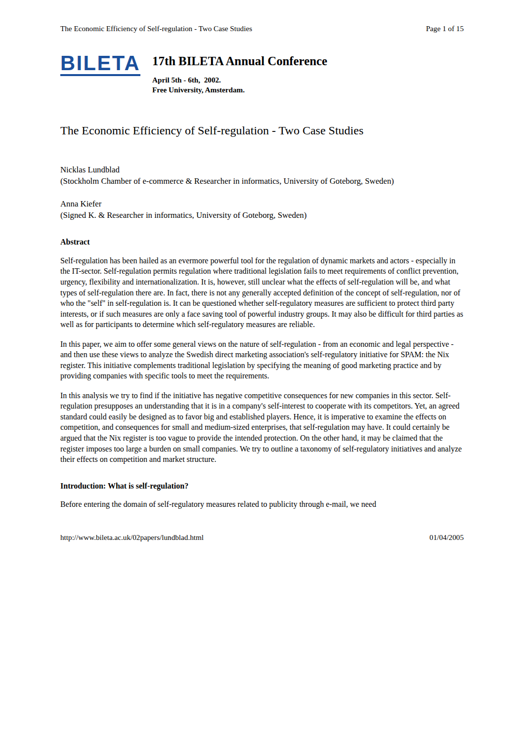The Economic Efficiency of Self-regulation - Two Case Studies Page 1 of 15
BILETA
17th BILETA Annual Conference
April 5th - 6th, 2002.
Free University, Amsterdam.
The Economic Efficiency of Self-regulation - Two Case Studies
Nicklas Lundblad
(Stockholm Chamber of e-commerce & Researcher in informatics, University of Goteborg, Sweden)
Anna Kiefer
(Signed K. & Researcher in informatics, University of Goteborg, Sweden)
Abstract
Self-regulation has been hailed as an evermore powerful tool for the regulation of dynamic markets and actors - especially in the IT-sector. Self-regulation permits regulation where traditional legislation fails to meet requirements of conflict prevention, urgency, flexibility and internationalization. It is, however, still unclear what the effects of self-regulation will be, and what types of self-regulation there are. In fact, there is not any generally accepted definition of the concept of self-regulation, nor of who the "self" in self-regulation is. It can be questioned whether self-regulatory measures are sufficient to protect third party interests, or if such measures are only a face saving tool of powerful industry groups. It may also be difficult for third parties as well as for participants to determine which self-regulatory measures are reliable.
In this paper, we aim to offer some general views on the nature of self-regulation - from an economic and legal perspective - and then use these views to analyze the Swedish direct marketing association's self-regulatory initiative for SPAM: the Nix register. This initiative complements traditional legislation by specifying the meaning of good marketing practice and by providing companies with specific tools to meet the requirements.
In this analysis we try to find if the initiative has negative competitive consequences for new companies in this sector. Self-regulation presupposes an understanding that it is in a company's self-interest to cooperate with its competitors. Yet, an agreed standard could easily be designed as to favor big and established players. Hence, it is imperative to examine the effects on competition, and consequences for small and medium-sized enterprises, that self-regulation may have. It could certainly be argued that the Nix register is too vague to provide the intended protection. On the other hand, it may be claimed that the register imposes too large a burden on small companies. We try to outline a taxonomy of self-regulatory initiatives and analyze their effects on competition and market structure.
Introduction: What is self-regulation?
Before entering the domain of self-regulatory measures related to publicity through e-mail, we need
http://www.bileta.ac.uk/02papers/lundblad.html 01/04/2005